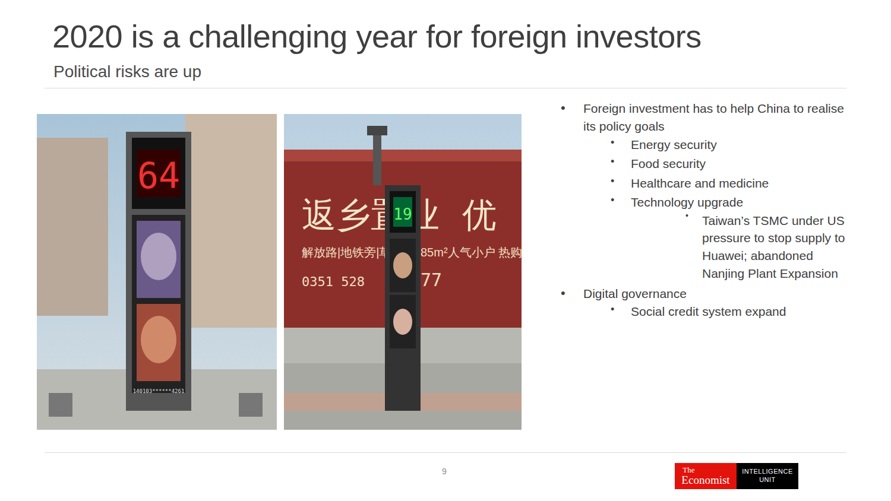2020 is a challenging year for foreign investors
Political risks are up
Foreign investment has to help China to realise its policy goals
Energy security
Food security
Healthcare and medicine
Technology upgrade
Taiwan’s TSMC under US pressure to stop supply to Huawei; abandoned Nanjing Plant Expansion
Digital governance
Social credit system expand
9
The Economist
INTELLIGENCE UNIT